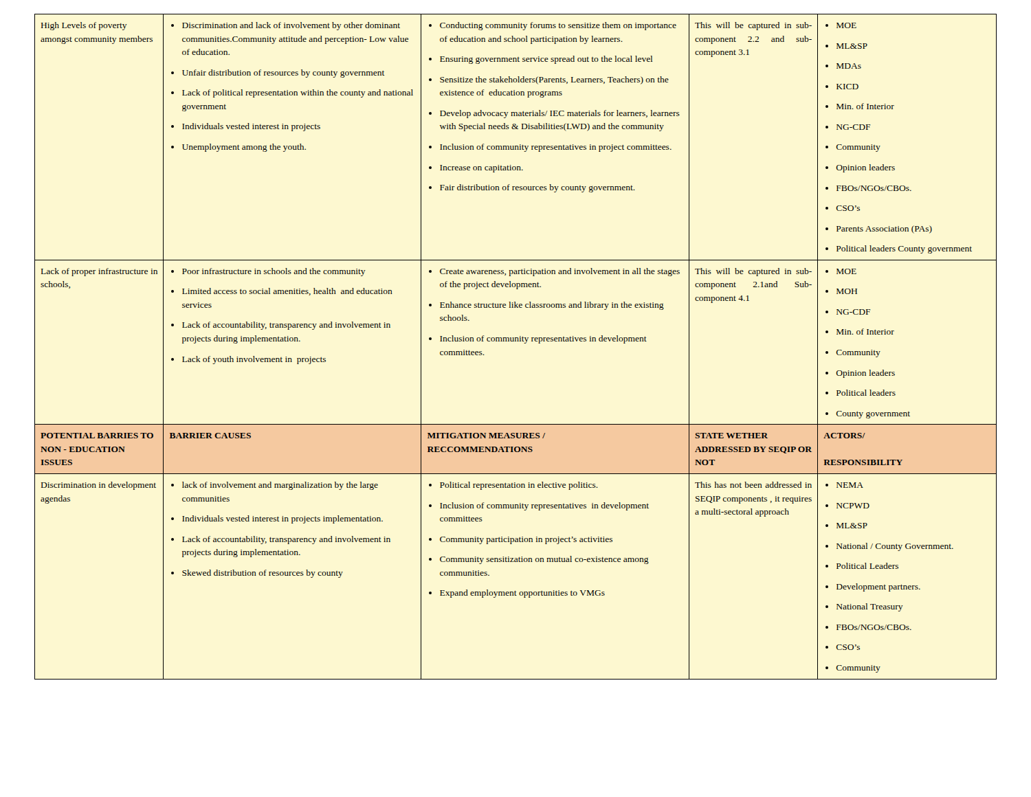| High Levels of poverty amongst community members | Discrimination and lack of involvement by other dominant communities.Community attitude and perception- Low value of education. Unfair distribution of resources by county government Lack of political representation within the county and national government Individuals vested interest in projects Unemployment among the youth. | Conducting community forums to sensitize them on importance of education and school participation by learners. Ensuring government service spread out to the local level Sensitize the stakeholders(Parents, Learners, Teachers) on the existence of education programs Develop advocacy materials/ IEC materials for learners, learners with Special needs & Disabilities(LWD) and the community Inclusion of community representatives in project committees. Increase on capitation. Fair distribution of resources by county government. | This will be captured in sub-component 2.2 and sub- component 3.1 | MOE ML&SP MDAs KICD Min. of Interior NG-CDF Community Opinion leaders FBOs/NGOs/CBOs. CSO’s Parents Association (PAs) Political leaders County government |
| Lack of proper infrastructure in schools, | Poor infrastructure in schools and the community Limited access to social amenities, health and education services Lack of accountability, transparency and involvement in projects during implementation. Lack of youth involvement in projects | Create awareness, participation and involvement in all the stages of the project development. Enhance structure like classrooms and library in the existing schools. Inclusion of community representatives in development committees. | This will be captured in sub-component 2.1and Sub- component 4.1 | MOE MOH NG-CDF Min. of Interior Community Opinion leaders Political leaders County government |
| POTENTIAL BARRIES TO NON - EDUCATION ISSUES | BARRIER CAUSES | MITIGATION MEASURES / RECCOMMENDATIONS | STATE WETHER ADDRESSED BY SEQIP OR NOT | ACTORS/ RESPONSIBILITY |
| Discrimination in development agendas | lack of involvement and marginalization by the large communities Individuals vested interest in projects implementation. Lack of accountability, transparency and involvement in projects during implementation. Skewed distribution of resources by county | Political representation in elective politics. Inclusion of community representatives in development committees Community participation in project’s activities Community sensitization on mutual co-existence among communities. Expand employment opportunities to VMGs | This has not been addressed in SEQIP components , it requires a multi-sectoral approach | NEMA NCPWD ML&SP National / County Government. Political Leaders Development partners. National Treasury FBOs/NGOs/CBOs. CSO’s Community |